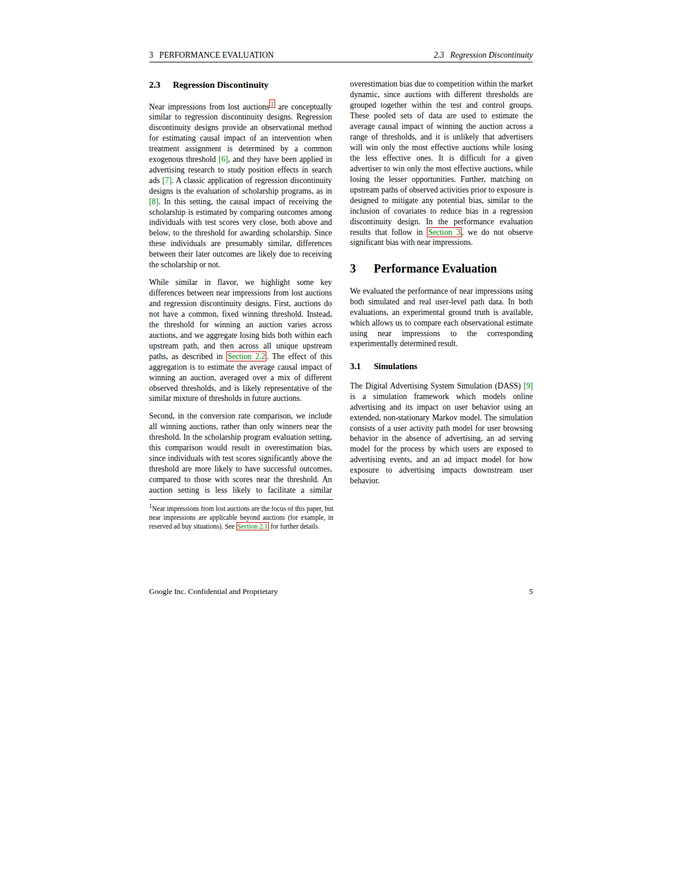3 PERFORMANCE EVALUATION
2.3 Regression Discontinuity
2.3 Regression Discontinuity
Near impressions from lost auctions1 are conceptually similar to regression discontinuity designs. Regression discontinuity designs provide an observational method for estimating causal impact of an intervention when treatment assignment is determined by a common exogenous threshold [6], and they have been applied in advertising research to study position effects in search ads [7]. A classic application of regression discontinuity designs is the evaluation of scholarship programs, as in [8]. In this setting, the causal impact of receiving the scholarship is estimated by comparing outcomes among individuals with test scores very close, both above and below, to the threshold for awarding scholarship. Since these individuals are presumably similar, differences between their later outcomes are likely due to receiving the scholarship or not.
While similar in flavor, we highlight some key differences between near impressions from lost auctions and regression discontinuity designs. First, auctions do not have a common, fixed winning threshold. Instead, the threshold for winning an auction varies across auctions, and we aggregate losing bids both within each upstream path, and then across all unique upstream paths, as described in Section 2.2. The effect of this aggregation is to estimate the average causal impact of winning an auction, averaged over a mix of different observed thresholds, and is likely representative of the similar mixture of thresholds in future auctions.
Second, in the conversion rate comparison, we include all winning auctions, rather than only winners near the threshold. In the scholarship program evaluation setting, this comparison would result in overestimation bias, since individuals with test scores significantly above the threshold are more likely to have successful outcomes, compared to those with scores near the threshold. An auction setting is less likely to facilitate a similar overestimation bias due to competition within the market dynamic, since auctions with different thresholds are grouped together within the test and control groups. These pooled sets of data are used to estimate the average causal impact of winning the auction across a range of thresholds, and it is unlikely that advertisers will win only the most effective auctions while losing the less effective ones. It is difficult for a given advertiser to win only the most effective auctions, while losing the lesser opportunities. Further, matching on upstream paths of observed activities prior to exposure is designed to mitigate any potential bias, similar to the inclusion of covariates to reduce bias in a regression discontinuity design. In the performance evaluation results that follow in Section 3, we do not observe significant bias with near impressions.
3 Performance Evaluation
We evaluated the performance of near impressions using both simulated and real user-level path data. In both evaluations, an experimental ground truth is available, which allows us to compare each observational estimate using near impressions to the corresponding experimentally determined result.
3.1 Simulations
The Digital Advertising System Simulation (DASS) [9] is a simulation framework which models online advertising and its impact on user behavior using an extended, non-stationary Markov model. The simulation consists of a user activity path model for user browsing behavior in the absence of advertising, an ad serving model for the process by which users are exposed to advertising events, and an ad impact model for how exposure to advertising impacts downstream user behavior.
1Near impressions from lost auctions are the focus of this paper, but near impressions are applicable beyond auctions (for example, in reserved ad buy situations). See Section 2.1 for further details.
Google Inc. Confidential and Proprietary
5